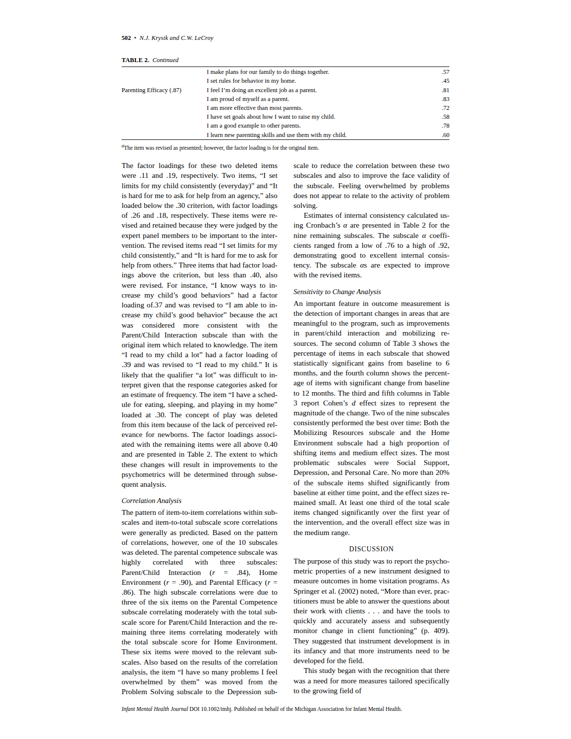502•N.J. Krysik and C.W. LeCroy
TABLE 2. Continued
| | I make plans for our family to do things together. | .57 |
| | I set rules for behavior in my home. | .45 |
| Parenting Efficacy (.87) | I feel I’m doing an excellent job as a parent. | .81 |
| | I am proud of myself as a parent. | .83 |
| | I am more effective than most parents. | .72 |
| | I have set goals about how I want to raise my child. | .58 |
| | I am a good example to other parents. | .78 |
| | I learn new parenting skills and use them with my child. | .60 |
aThe item was revised as presented; however, the factor loading is for the original item.
The factor loadings for these two deleted items were .11 and .19, respectively. Two items, “I set limits for my child consistently (everyday)” and “It is hard for me to ask for help from an agency,” also loaded below the .30 criterion, with factor loadings of .26 and .18, respectively. These items were revised and retained because they were judged by the expert panel members to be important to the intervention. The revised items read “I set limits for my child consistently,” and “It is hard for me to ask for help from others.” Three items that had factor loadings above the criterion, but less than .40, also were revised. For instance, “I know ways to increase my child’s good behaviors” had a factor loading of.37 and was revised to “I am able to increase my child’s good behavior” because the act was considered more consistent with the Parent/Child Interaction subscale than with the original item which related to knowledge. The item “I read to my child a lot” had a factor loading of .39 and was revised to “I read to my child.” It is likely that the qualifier “a lot” was difficult to interpret given that the response categories asked for an estimate of frequency. The item “I have a schedule for eating, sleeping, and playing in my home” loaded at .30. The concept of play was deleted from this item because of the lack of perceived relevance for newborns. The factor loadings associated with the remaining items were all above 0.40 and are presented in Table 2. The extent to which these changes will result in improvements to the psychometrics will be determined through subsequent analysis.
Correlation Analysis
The pattern of item-to-item correlations within subscales and item-to-total subscale score correlations were generally as predicted. Based on the pattern of correlations, however, one of the 10 subscales was deleted. The parental competence subscale was highly correlated with three subscales: Parent/Child Interaction (r = .84), Home Environment (r = .90), and Parental Efficacy (r = .86). The high subscale correlations were due to three of the six items on the Parental Competence subscale correlating moderately with the total subscale score for Parent/Child Interaction and the remaining three items correlating moderately with the total subscale score for Home Environment. These six items were moved to the relevant subscales. Also based on the results of the correlation analysis, the item “I have so many problems I feel overwhelmed by them” was moved from the Problem Solving subscale to the Depression subscale to reduce the correlation between these two subscales and also to improve the face validity of the subscale. Feeling overwhelmed by problems does not appear to relate to the activity of problem solving.
Estimates of internal consistency calculated using Cronbach’s α are presented in Table 2 for the nine remaining subscales. The subscale α coefficients ranged from a low of .76 to a high of .92, demonstrating good to excellent internal consistency. The subscale αs are expected to improve with the revised items.
Sensitivity to Change Analysis
An important feature in outcome measurement is the detection of important changes in areas that are meaningful to the program, such as improvements in parent/child interaction and mobilizing resources. The second column of Table 3 shows the percentage of items in each subscale that showed statistically significant gains from baseline to 6 months, and the fourth column shows the percentage of items with significant change from baseline to 12 months. The third and fifth columns in Table 3 report Cohen’s d effect sizes to represent the magnitude of the change. Two of the nine subscales consistently performed the best over time: Both the Mobilizing Resources subscale and the Home Environment subscale had a high proportion of shifting items and medium effect sizes. The most problematic subscales were Social Support, Depression, and Personal Care. No more than 20% of the subscale items shifted significantly from baseline at either time point, and the effect sizes remained small. At least one third of the total scale items changed significantly over the first year of the intervention, and the overall effect size was in the medium range.
DISCUSSION
The purpose of this study was to report the psychometric properties of a new instrument designed to measure outcomes in home visitation programs. As Springer et al. (2002) noted, “More than ever, practitioners must be able to answer the questions about their work with clients . . . and have the tools to quickly and accurately assess and subsequently monitor change in client functioning” (p. 409). They suggested that instrument development is in its infancy and that more instruments need to be developed for the field.
This study began with the recognition that there was a need for more measures tailored specifically to the growing field of
Infant Mental Health Journal DOI 10.1002/imhj. Published on behalf of the Michigan Association for Infant Mental Health.